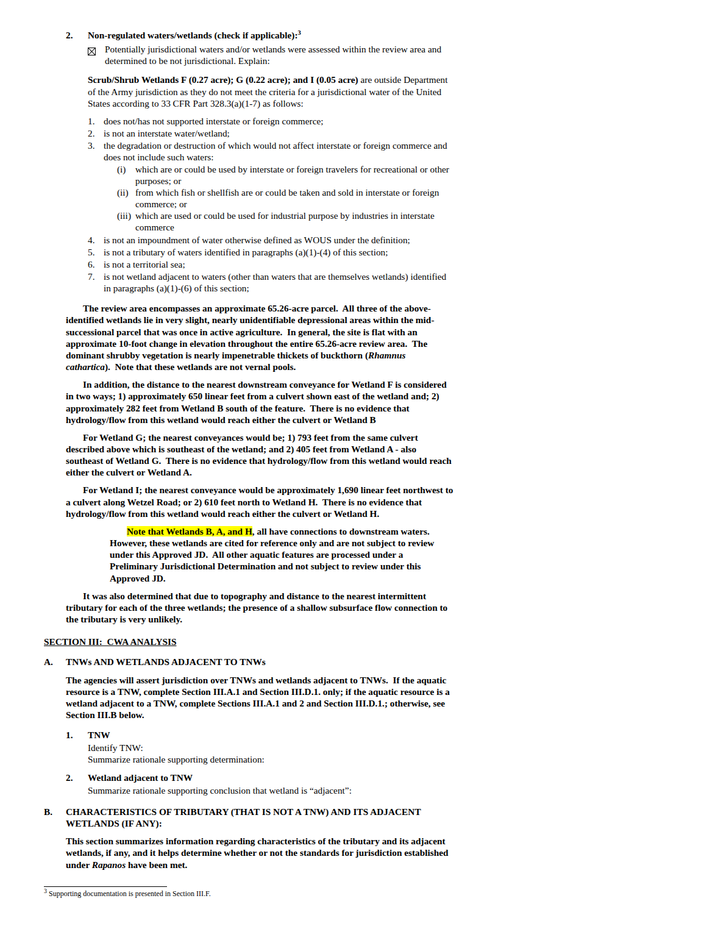2.
Non-regulated waters/wetlands (check if applicable):3
Potentially jurisdictional waters and/or wetlands were assessed within the review area and determined to be not jurisdictional. Explain:
Scrub/Shrub Wetlands F (0.27 acre); G (0.22 acre); and I (0.05 acre) are outside Department of the Army jurisdiction as they do not meet the criteria for a jurisdictional water of the United States according to 33 CFR Part 328.3(a)(1-7) as follows:
does not/has not supported interstate or foreign commerce;
is not an interstate water/wetland;
the degradation or destruction of which would not affect interstate or foreign commerce and does not include such waters:
(i) which are or could be used by interstate or foreign travelers for recreational or other purposes; or
(ii) from which fish or shellfish are or could be taken and sold in interstate or foreign commerce; or
(iii) which are used or could be used for industrial purpose by industries in interstate commerce
is not an impoundment of water otherwise defined as WOUS under the definition;
is not a tributary of waters identified in paragraphs (a)(1)-(4) of this section;
is not a territorial sea;
is not wetland adjacent to waters (other than waters that are themselves wetlands) identified in paragraphs (a)(1)-(6) of this section;
The review area encompasses an approximate 65.26-acre parcel. All three of the above-identified wetlands lie in very slight, nearly unidentifiable depressional areas within the mid-successional parcel that was once in active agriculture. In general, the site is flat with an approximate 10-foot change in elevation throughout the entire 65.26-acre review area. The dominant shrubby vegetation is nearly impenetrable thickets of buckthorn (Rhamnus cathartica). Note that these wetlands are not vernal pools.
In addition, the distance to the nearest downstream conveyance for Wetland F is considered in two ways; 1) approximately 650 linear feet from a culvert shown east of the wetland and; 2) approximately 282 feet from Wetland B south of the feature. There is no evidence that hydrology/flow from this wetland would reach either the culvert or Wetland B
For Wetland G; the nearest conveyances would be; 1) 793 feet from the same culvert described above which is southeast of the wetland; and 2) 405 feet from Wetland A - also southeast of Wetland G. There is no evidence that hydrology/flow from this wetland would reach either the culvert or Wetland A.
For Wetland I; the nearest conveyance would be approximately 1,690 linear feet northwest to a culvert along Wetzel Road; or 2) 610 feet north to Wetland H. There is no evidence that hydrology/flow from this wetland would reach either the culvert or Wetland H.
Note that Wetlands B, A, and H, all have connections to downstream waters. However, these wetlands are cited for reference only and are not subject to review under this Approved JD. All other aquatic features are processed under a Preliminary Jurisdictional Determination and not subject to review under this Approved JD.
It was also determined that due to topography and distance to the nearest intermittent tributary for each of the three wetlands; the presence of a shallow subsurface flow connection to the tributary is very unlikely.
SECTION III: CWA ANALYSIS
A.
TNWs AND WETLANDS ADJACENT TO TNWs
The agencies will assert jurisdiction over TNWs and wetlands adjacent to TNWs. If the aquatic resource is a TNW, complete Section III.A.1 and Section III.D.1. only; if the aquatic resource is a wetland adjacent to a TNW, complete Sections III.A.1 and 2 and Section III.D.1.; otherwise, see Section III.B below.
1.
TNW
Identify TNW:
Summarize rationale supporting determination:
2.
Wetland adjacent to TNW
Summarize rationale supporting conclusion that wetland is “adjacent”:
B.
CHARACTERISTICS OF TRIBUTARY (THAT IS NOT A TNW) AND ITS ADJACENT WETLANDS (IF ANY):
This section summarizes information regarding characteristics of the tributary and its adjacent wetlands, if any, and it helps determine whether or not the standards for jurisdiction established under Rapanos have been met.
3 Supporting documentation is presented in Section III.F.